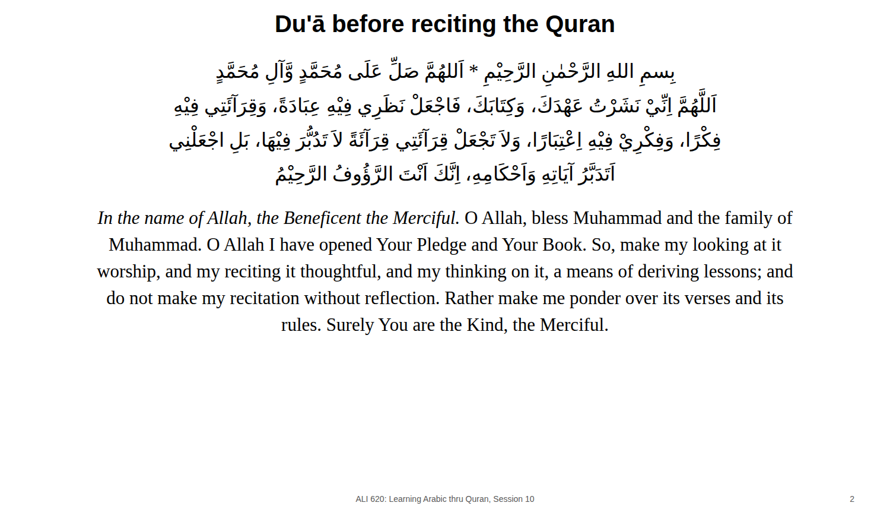Du'ā before reciting the Quran
بِسمِ اللهِ الرَّحْمٰنِ الرَّحِيْمِ * اَللهُمَّ صَلِّ عَلَى مُحَمَّدٍ وَّآلِ مُحَمَّدٍ
اَللَّهُمَّ اِنِّيْ نَشَرْتُ عَهْدَكَ، وَكِتَابَكَ، فَاجْعَلْ نَظَرِي فِيْهِ عِبَادَةً، وَقِرَآئَتِي فِيْهِ
فِكْرًا، وَفِكْرِيْ فِيْهِ اِعْتِبَارًا، وَلاَ تَجْعَلْ قِرَآئَتِي قِرَآئَةً لاَ تَدُبُّرَ فِيْهَا، بَلِ اجْعَلْنِي
اَتَدَبَّرُ آيَاتِهِ وَاَحْكَامِهِ، اِنَّكَ اَنْتَ الرَّؤُوفُ الرَّحِيْمُ
In the name of Allah, the Beneficent the Merciful. O Allah, bless Muhammad and the family of Muhammad. O Allah I have opened Your Pledge and Your Book. So, make my looking at it worship, and my reciting it thoughtful, and my thinking on it, a means of deriving lessons; and do not make my recitation without reflection. Rather make me ponder over its verses and its rules. Surely You are the Kind, the Merciful.
ALI 620: Learning Arabic thru Quran, Session 10
2